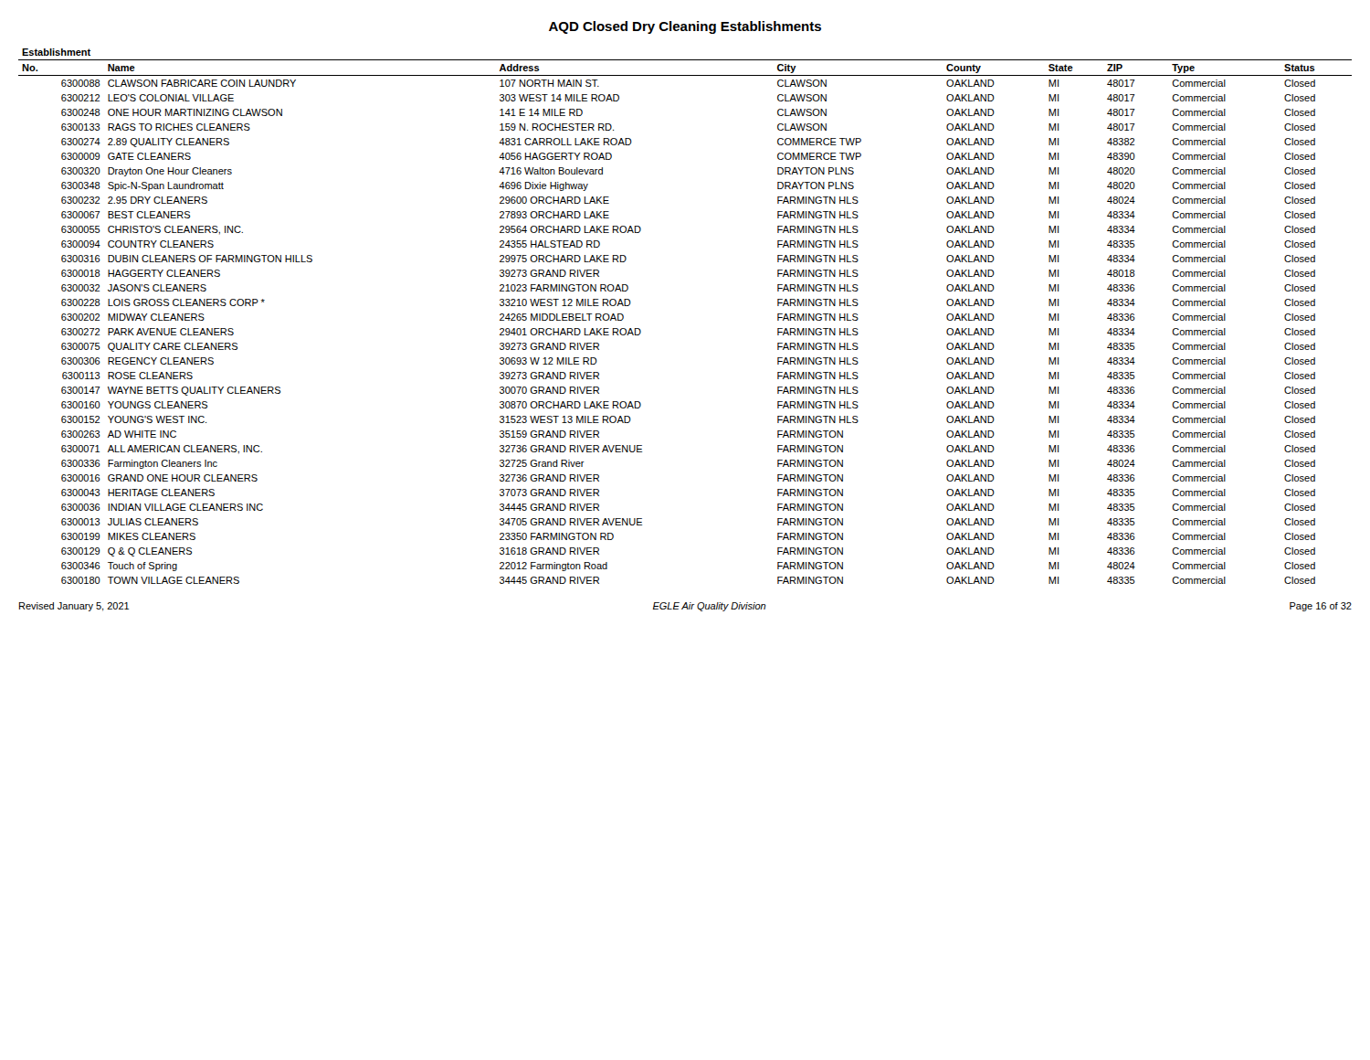AQD Closed Dry Cleaning Establishments
| Establishment | | | | | | | |
| --- | --- | --- | --- | --- | --- | --- | --- |
| No. | Name | Address | City | County | State | ZIP | Type | Status |
| 6300088 | CLAWSON FABRICARE COIN LAUNDRY | 107 NORTH MAIN ST. | CLAWSON | OAKLAND | MI | 48017 | Commercial | Closed |
| 6300212 | LEO'S COLONIAL VILLAGE | 303 WEST 14 MILE ROAD | CLAWSON | OAKLAND | MI | 48017 | Commercial | Closed |
| 6300248 | ONE HOUR MARTINIZING CLAWSON | 141 E 14 MILE RD | CLAWSON | OAKLAND | MI | 48017 | Commercial | Closed |
| 6300133 | RAGS TO RICHES CLEANERS | 159 N. ROCHESTER RD. | CLAWSON | OAKLAND | MI | 48017 | Commercial | Closed |
| 6300274 | 2.89 QUALITY CLEANERS | 4831 CARROLL LAKE ROAD | COMMERCE TWP | OAKLAND | MI | 48382 | Commercial | Closed |
| 6300009 | GATE CLEANERS | 4056 HAGGERTY ROAD | COMMERCE TWP | OAKLAND | MI | 48390 | Commercial | Closed |
| 6300320 | Drayton One Hour Cleaners | 4716 Walton Boulevard | DRAYTON PLNS | OAKLAND | MI | 48020 | Commercial | Closed |
| 6300348 | Spic-N-Span Laundromatt | 4696 Dixie Highway | DRAYTON PLNS | OAKLAND | MI | 48020 | Commercial | Closed |
| 6300232 | 2.95 DRY CLEANERS | 29600 ORCHARD LAKE | FARMINGTN HLS | OAKLAND | MI | 48024 | Commercial | Closed |
| 6300067 | BEST CLEANERS | 27893 ORCHARD LAKE | FARMINGTN HLS | OAKLAND | MI | 48334 | Commercial | Closed |
| 6300055 | CHRISTO'S CLEANERS, INC. | 29564 ORCHARD LAKE ROAD | FARMINGTN HLS | OAKLAND | MI | 48334 | Commercial | Closed |
| 6300094 | COUNTRY CLEANERS | 24355 HALSTEAD RD | FARMINGTN HLS | OAKLAND | MI | 48335 | Commercial | Closed |
| 6300316 | DUBIN CLEANERS OF FARMINGTON HILLS | 29975 ORCHARD LAKE RD | FARMINGTN HLS | OAKLAND | MI | 48334 | Commercial | Closed |
| 6300018 | HAGGERTY CLEANERS | 39273 GRAND RIVER | FARMINGTN HLS | OAKLAND | MI | 48018 | Commercial | Closed |
| 6300032 | JASON'S CLEANERS | 21023 FARMINGTON ROAD | FARMINGTN HLS | OAKLAND | MI | 48336 | Commercial | Closed |
| 6300228 | LOIS GROSS CLEANERS CORP * | 33210 WEST 12 MILE ROAD | FARMINGTN HLS | OAKLAND | MI | 48334 | Commercial | Closed |
| 6300202 | MIDWAY CLEANERS | 24265 MIDDLEBELT ROAD | FARMINGTN HLS | OAKLAND | MI | 48336 | Commercial | Closed |
| 6300272 | PARK AVENUE CLEANERS | 29401 ORCHARD LAKE ROAD | FARMINGTN HLS | OAKLAND | MI | 48334 | Commercial | Closed |
| 6300075 | QUALITY CARE CLEANERS | 39273 GRAND RIVER | FARMINGTN HLS | OAKLAND | MI | 48335 | Commercial | Closed |
| 6300306 | REGENCY CLEANERS | 30693 W 12 MILE RD | FARMINGTN HLS | OAKLAND | MI | 48334 | Commercial | Closed |
| 6300113 | ROSE CLEANERS | 39273 GRAND RIVER | FARMINGTN HLS | OAKLAND | MI | 48335 | Commercial | Closed |
| 6300147 | WAYNE BETTS QUALITY CLEANERS | 30070 GRAND RIVER | FARMINGTN HLS | OAKLAND | MI | 48336 | Commercial | Closed |
| 6300160 | YOUNGS CLEANERS | 30870 ORCHARD LAKE ROAD | FARMINGTN HLS | OAKLAND | MI | 48334 | Commercial | Closed |
| 6300152 | YOUNG'S WEST INC. | 31523 WEST 13 MILE ROAD | FARMINGTN HLS | OAKLAND | MI | 48334 | Commercial | Closed |
| 6300263 | AD WHITE INC | 35159 GRAND RIVER | FARMINGTON | OAKLAND | MI | 48335 | Commercial | Closed |
| 6300071 | ALL AMERICAN CLEANERS, INC. | 32736 GRAND RIVER AVENUE | FARMINGTON | OAKLAND | MI | 48336 | Commercial | Closed |
| 6300336 | Farmington Cleaners Inc | 32725 Grand River | FARMINGTON | OAKLAND | MI | 48024 | Cammercial | Closed |
| 6300016 | GRAND ONE HOUR CLEANERS | 32736 GRAND RIVER | FARMINGTON | OAKLAND | MI | 48336 | Commercial | Closed |
| 6300043 | HERITAGE CLEANERS | 37073 GRAND RIVER | FARMINGTON | OAKLAND | MI | 48335 | Commercial | Closed |
| 6300036 | INDIAN VILLAGE CLEANERS INC | 34445 GRAND RIVER | FARMINGTON | OAKLAND | MI | 48335 | Commercial | Closed |
| 6300013 | JULIAS CLEANERS | 34705 GRAND RIVER AVENUE | FARMINGTON | OAKLAND | MI | 48335 | Commercial | Closed |
| 6300199 | MIKES CLEANERS | 23350 FARMINGTON RD | FARMINGTON | OAKLAND | MI | 48336 | Commercial | Closed |
| 6300129 | Q & Q CLEANERS | 31618 GRAND RIVER | FARMINGTON | OAKLAND | MI | 48336 | Commercial | Closed |
| 6300346 | Touch of Spring | 22012 Farmington Road | FARMINGTON | OAKLAND | MI | 48024 | Commercial | Closed |
| 6300180 | TOWN VILLAGE CLEANERS | 34445 GRAND RIVER | FARMINGTON | OAKLAND | MI | 48335 | Commercial | Closed |
Revised January 5, 2021
EGLE Air Quality Division
Page 16 of 32